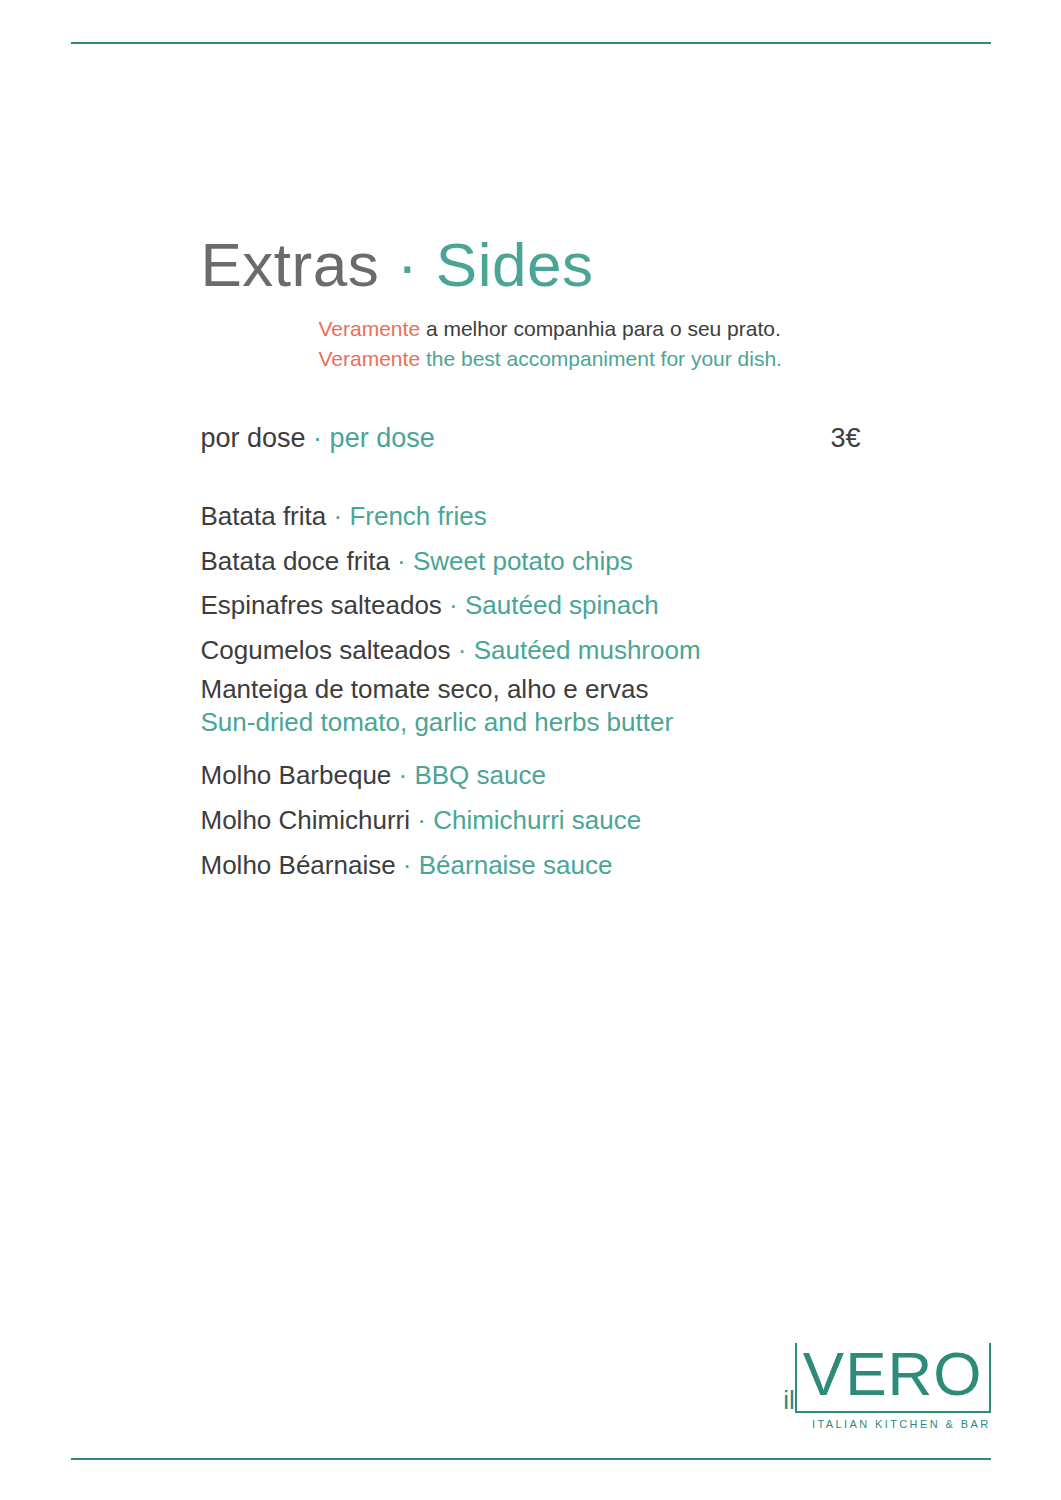Extras · Sides
Veramente a melhor companhia para o seu prato.
Veramente the best accompaniment for your dish.
por dose · per dose 3€
Batata frita · French fries
Batata doce frita · Sweet potato chips
Espinafres salteados · Sautéed spinach
Cogumelos salteados · Sautéed mushroom
Manteiga de tomate seco, alho e ervas Sun-dried tomato, garlic and herbs butter
Molho Barbeque · BBQ sauce
Molho Chimichurri · Chimichurri sauce
Molho Béarnaise · Béarnaise sauce
il VERO
ITALIAN KITCHEN & BAR